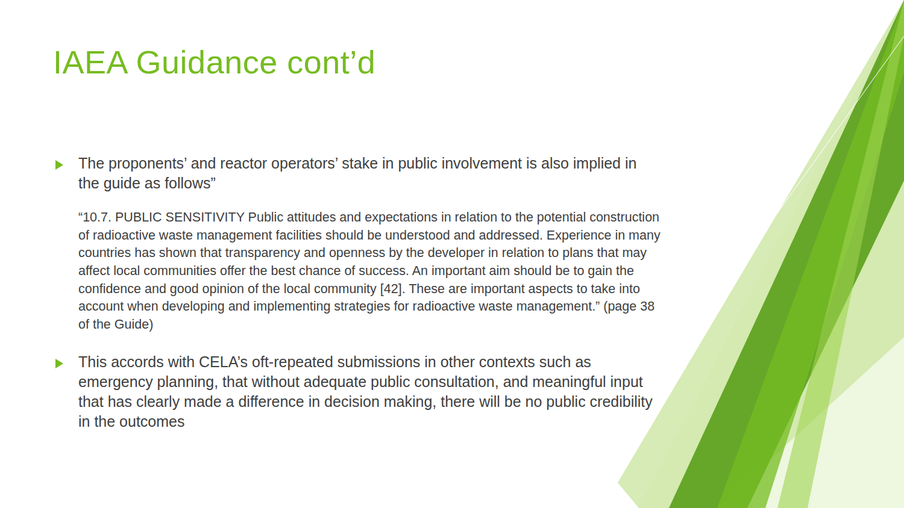IAEA Guidance cont’d
The proponents’ and reactor operators’ stake in public involvement is also implied in the guide as follows”
“10.7. PUBLIC SENSITIVITY Public attitudes and expectations in relation to the potential construction of radioactive waste management facilities should be understood and addressed. Experience in many countries has shown that transparency and openness by the developer in relation to plans that may affect local communities offer the best chance of success. An important aim should be to gain the confidence and good opinion of the local community [42]. These are important aspects to take into account when developing and implementing strategies for radioactive waste management.” (page 38 of the Guide)
This accords with CELA’s oft-repeated submissions in other contexts such as emergency planning, that without adequate public consultation, and meaningful input that has clearly made a difference in decision making, there will be no public credibility in the outcomes